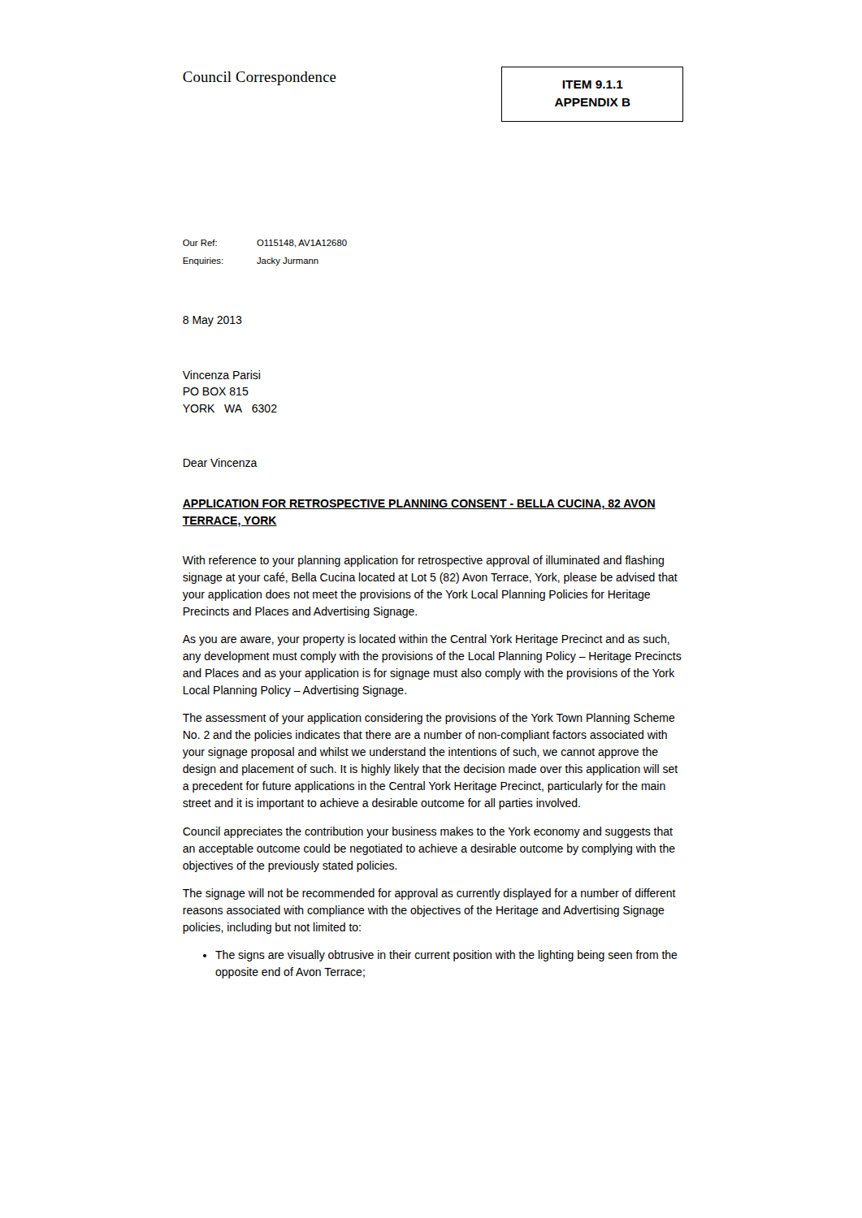Council Correspondence
ITEM 9.1.1
APPENDIX B
Our Ref: O115148, AV1A12680
Enquiries: Jacky Jurmann
8 May 2013
Vincenza Parisi
PO BOX 815
YORK WA 6302
Dear Vincenza
Application for retrospective planning consent - Bella Cucina, 82 Avon Terrace, York
With reference to your planning application for retrospective approval of illuminated and flashing signage at your café, Bella Cucina located at Lot 5 (82) Avon Terrace, York, please be advised that your application does not meet the provisions of the York Local Planning Policies for Heritage Precincts and Places and Advertising Signage.
As you are aware, your property is located within the Central York Heritage Precinct and as such, any development must comply with the provisions of the Local Planning Policy – Heritage Precincts and Places and as your application is for signage must also comply with the provisions of the York Local Planning Policy – Advertising Signage.
The assessment of your application considering the provisions of the York Town Planning Scheme No. 2 and the policies indicates that there are a number of non-compliant factors associated with your signage proposal and whilst we understand the intentions of such, we cannot approve the design and placement of such. It is highly likely that the decision made over this application will set a precedent for future applications in the Central York Heritage Precinct, particularly for the main street and it is important to achieve a desirable outcome for all parties involved.
Council appreciates the contribution your business makes to the York economy and suggests that an acceptable outcome could be negotiated to achieve a desirable outcome by complying with the objectives of the previously stated policies.
The signage will not be recommended for approval as currently displayed for a number of different reasons associated with compliance with the objectives of the Heritage and Advertising Signage policies, including but not limited to:
The signs are visually obtrusive in their current position with the lighting being seen from the opposite end of Avon Terrace;